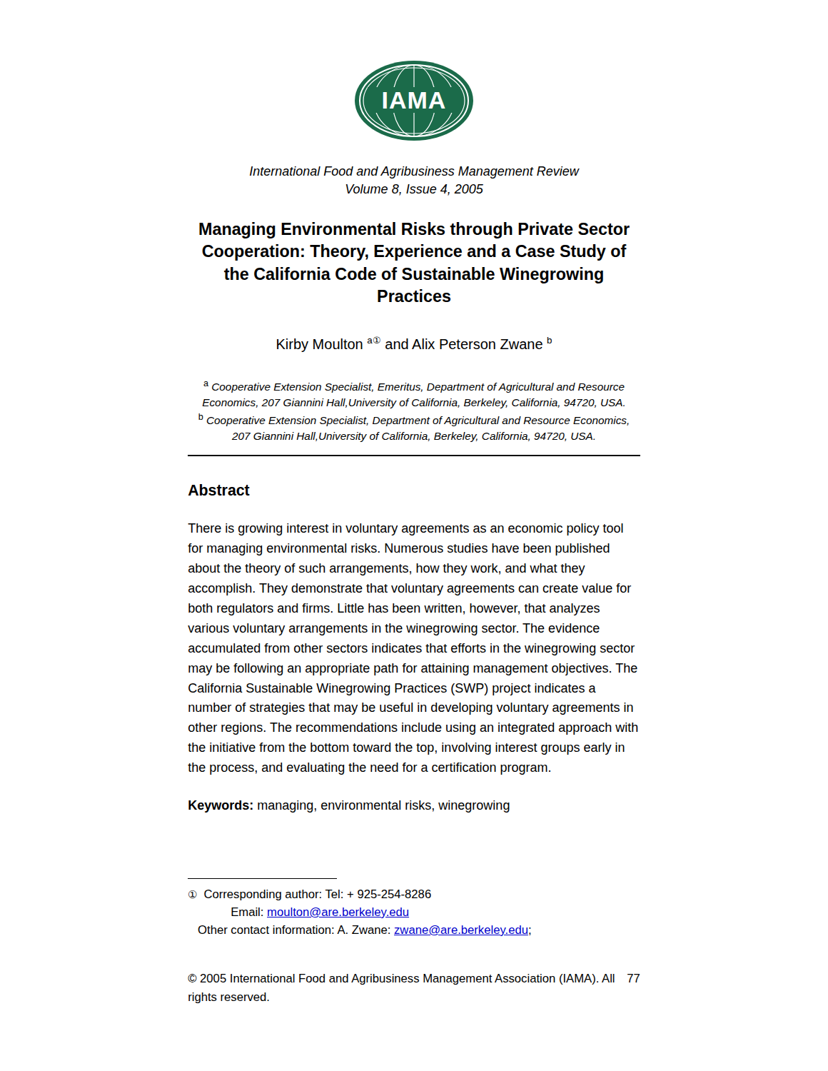IAMA ®
International Food and Agribusiness Management Review
Volume 8, Issue 4, 2005
Managing Environmental Risks through Private Sector Cooperation: Theory, Experience and a Case Study of the California Code of Sustainable Winegrowing Practices
Kirby Moulton a① and Alix Peterson Zwane b
a Cooperative Extension Specialist, Emeritus, Department of Agricultural and Resource Economics, 207 Giannini Hall,University of California, Berkeley, California, 94720, USA.
b Cooperative Extension Specialist, Department of Agricultural and Resource Economics, 207 Giannini Hall,University of California, Berkeley, California, 94720, USA.
Abstract
There is growing interest in voluntary agreements as an economic policy tool for managing environmental risks. Numerous studies have been published about the theory of such arrangements, how they work, and what they accomplish. They demonstrate that voluntary agreements can create value for both regulators and firms. Little has been written, however, that analyzes various voluntary arrangements in the winegrowing sector. The evidence accumulated from other sectors indicates that efforts in the winegrowing sector may be following an appropriate path for attaining management objectives. The California Sustainable Winegrowing Practices (SWP) project indicates a number of strategies that may be useful in developing voluntary agreements in other regions. The recommendations include using an integrated approach with the initiative from the bottom toward the top, involving interest groups early in the process, and evaluating the need for a certification program.
Keywords: managing, environmental risks, winegrowing
① Corresponding author: Tel: + 925-254-8286
Email: moulton@are.berkeley.edu
Other contact information: A. Zwane: zwane@are.berkeley.edu;
© 2005 International Food and Agribusiness Management Association (IAMA). All rights reserved.
77